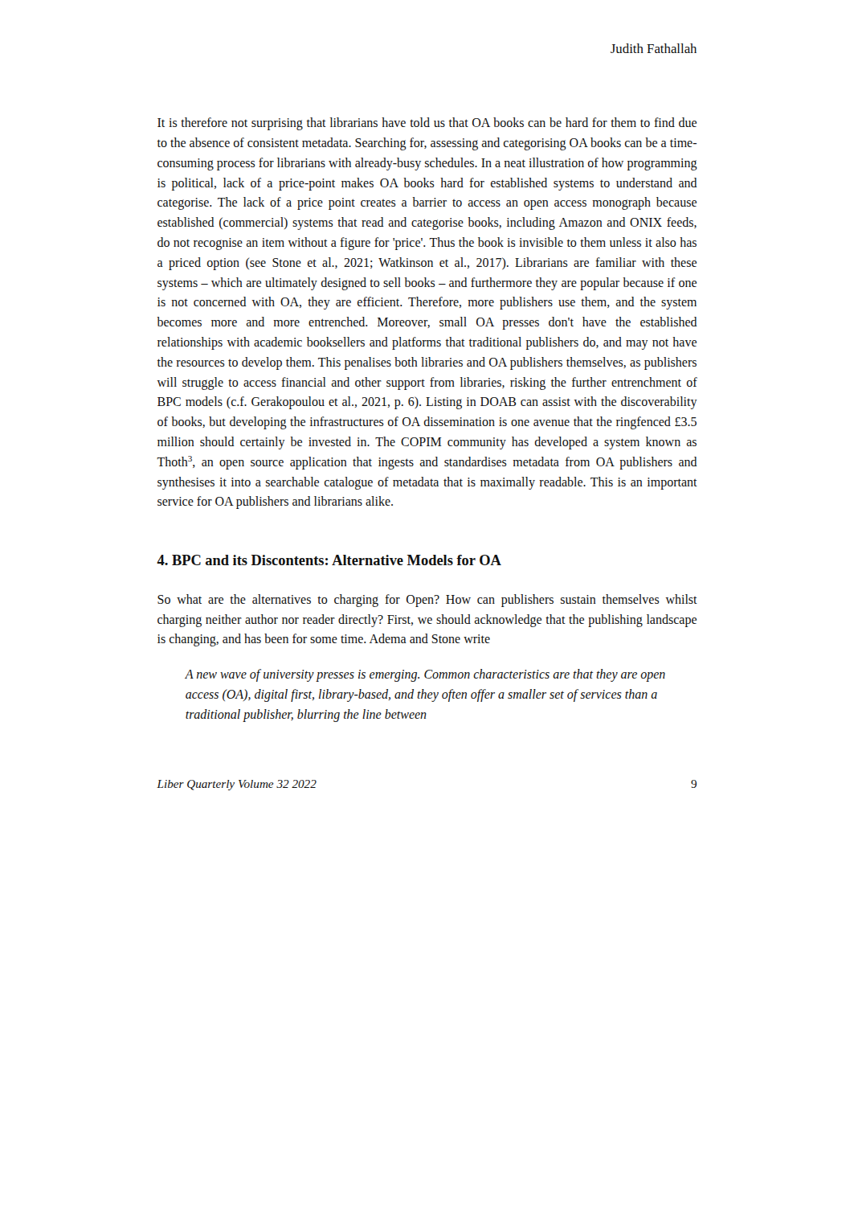Judith Fathallah
It is therefore not surprising that librarians have told us that OA books can be hard for them to find due to the absence of consistent metadata. Searching for, assessing and categorising OA books can be a time-consuming process for librarians with already-busy schedules. In a neat illustration of how programming is political, lack of a price-point makes OA books hard for established systems to understand and categorise. The lack of a price point creates a barrier to access an open access monograph because established (commercial) systems that read and categorise books, including Amazon and ONIX feeds, do not recognise an item without a figure for 'price'. Thus the book is invisible to them unless it also has a priced option (see Stone et al., 2021; Watkinson et al., 2017). Librarians are familiar with these systems – which are ultimately designed to sell books – and furthermore they are popular because if one is not concerned with OA, they are efficient. Therefore, more publishers use them, and the system becomes more and more entrenched. Moreover, small OA presses don't have the established relationships with academic booksellers and platforms that traditional publishers do, and may not have the resources to develop them. This penalises both libraries and OA publishers themselves, as publishers will struggle to access financial and other support from libraries, risking the further entrenchment of BPC models (c.f. Gerakopoulou et al., 2021, p. 6). Listing in DOAB can assist with the discoverability of books, but developing the infrastructures of OA dissemination is one avenue that the ringfenced £3.5 million should certainly be invested in. The COPIM community has developed a system known as Thoth3, an open source application that ingests and standardises metadata from OA publishers and synthesises it into a searchable catalogue of metadata that is maximally readable. This is an important service for OA publishers and librarians alike.
4. BPC and its Discontents: Alternative Models for OA
So what are the alternatives to charging for Open? How can publishers sustain themselves whilst charging neither author nor reader directly? First, we should acknowledge that the publishing landscape is changing, and has been for some time. Adema and Stone write
A new wave of university presses is emerging. Common characteristics are that they are open access (OA), digital first, library-based, and they often offer a smaller set of services than a traditional publisher, blurring the line between
Liber Quarterly Volume 32 2022 9